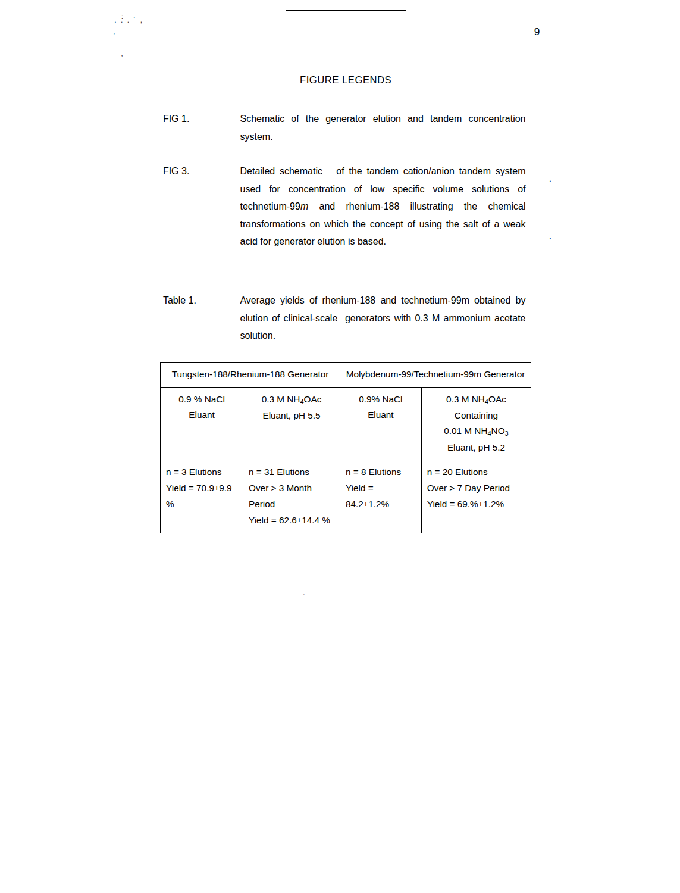9
. . . ˙ ,
:
ʼ
ʼ
FIGURE LEGENDS
FIG 1.
Schematic of the generator elution and tandem concentration system.
FIG 3.
Detailed schematic of the tandem cation/anion tandem system used for concentration of low specific volume solutions of technetium-99m and rhenium-188 illustrating the chemical transformations on which the concept of using the salt of a weak acid for generator elution is based.
Table 1.
Average yields of rhenium-188 and technetium-99m obtained by elution of clinical-scale generators with 0.3 M ammonium acetate solution.
| Tungsten-188/Rhenium-188 Generator | Molybdenum-99/Technetium-99m Generator |
| --- | --- |
| 0.9 % NaCl Eluant | 0.3 M NH 4 OAc Eluant, pH 5.5 | 0.9% NaCl Eluant | 0.3 M NH 4 OAc Containing 0.01 M NH 4 NO 3 Eluant, pH 5.2 |
| n = 3 Elutions Yield = 70.9±9.9 % | n = 31 Elutions Over > 3 Month Period Yield = 62.6±14.4 % | n = 8 Elutions Yield = 84.2±1.2% | n = 20 Elutions Over > 7 Day Period Yield = 69.%±1.2% |
.
.
.